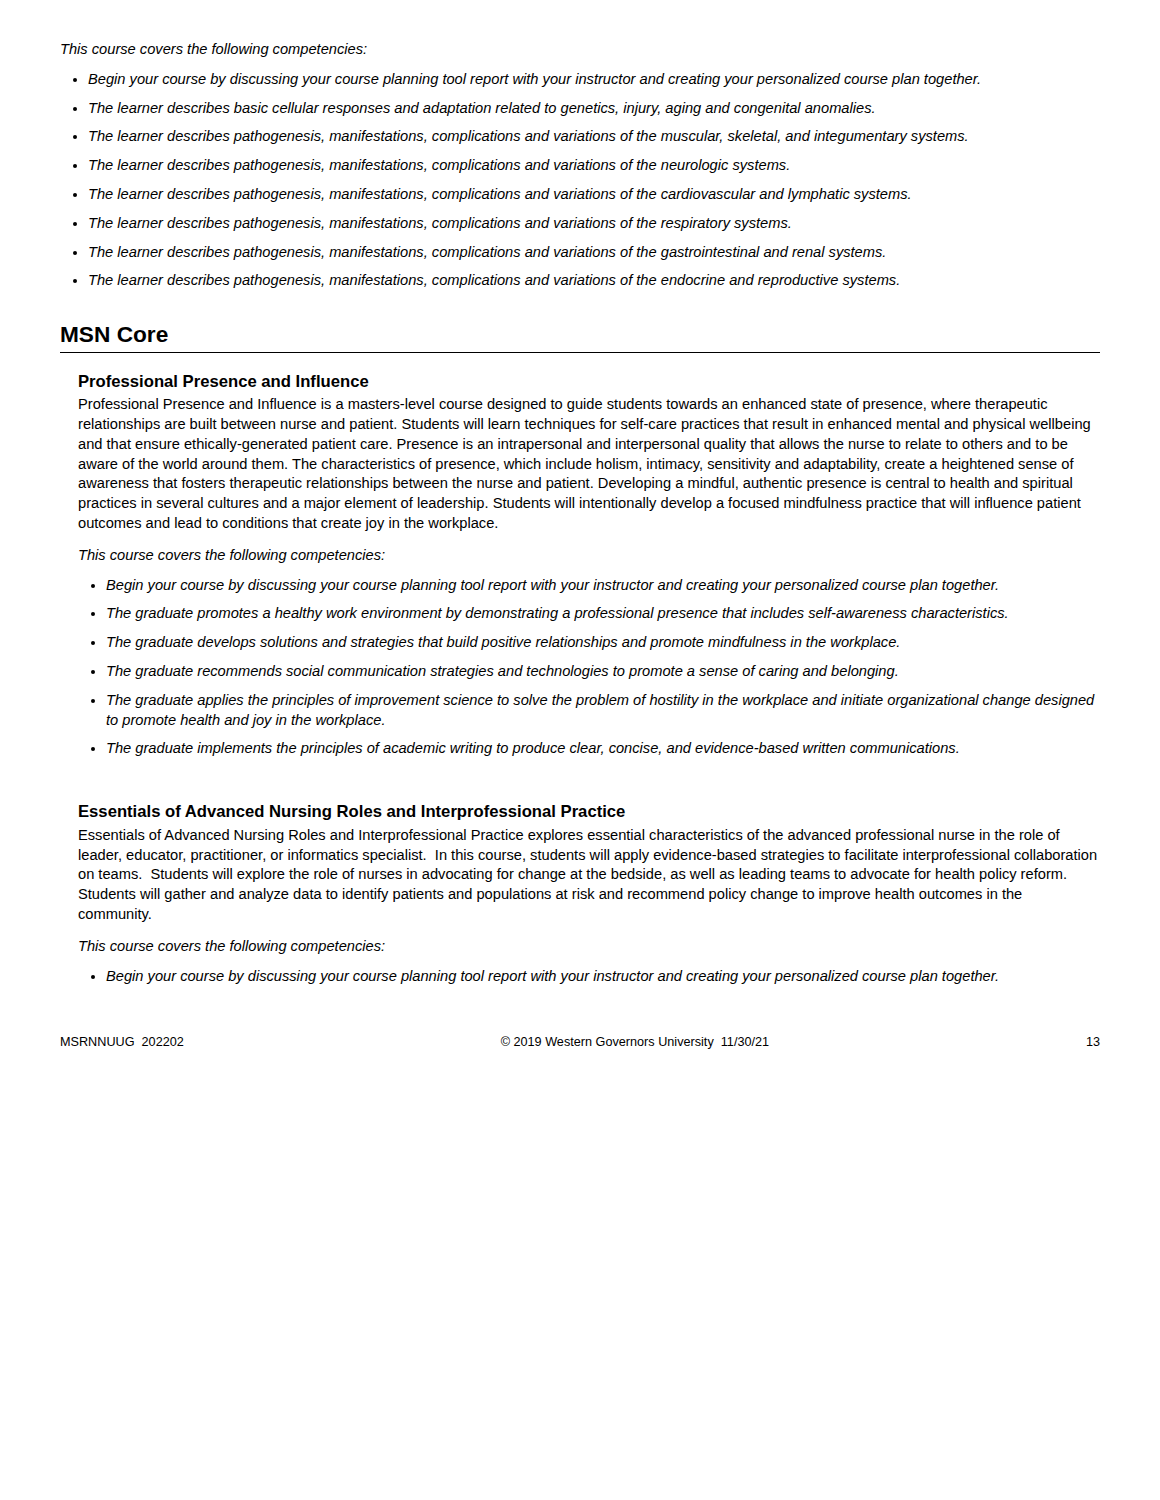This course covers the following competencies:
Begin your course by discussing your course planning tool report with your instructor and creating your personalized course plan together.
The learner describes basic cellular responses and adaptation related to genetics, injury, aging and congenital anomalies.
The learner describes pathogenesis, manifestations, complications and variations of the muscular, skeletal, and integumentary systems.
The learner describes pathogenesis, manifestations, complications and variations of the neurologic systems.
The learner describes pathogenesis, manifestations, complications and variations of the cardiovascular and lymphatic systems.
The learner describes pathogenesis, manifestations, complications and variations of the respiratory systems.
The learner describes pathogenesis, manifestations, complications and variations of the gastrointestinal and renal systems.
The learner describes pathogenesis, manifestations, complications and variations of the endocrine and reproductive systems.
MSN Core
Professional Presence and Influence
Professional Presence and Influence is a masters-level course designed to guide students towards an enhanced state of presence, where therapeutic relationships are built between nurse and patient. Students will learn techniques for self-care practices that result in enhanced mental and physical wellbeing and that ensure ethically-generated patient care. Presence is an intrapersonal and interpersonal quality that allows the nurse to relate to others and to be aware of the world around them. The characteristics of presence, which include holism, intimacy, sensitivity and adaptability, create a heightened sense of awareness that fosters therapeutic relationships between the nurse and patient. Developing a mindful, authentic presence is central to health and spiritual practices in several cultures and a major element of leadership. Students will intentionally develop a focused mindfulness practice that will influence patient outcomes and lead to conditions that create joy in the workplace.
This course covers the following competencies:
Begin your course by discussing your course planning tool report with your instructor and creating your personalized course plan together.
The graduate promotes a healthy work environment by demonstrating a professional presence that includes self-awareness characteristics.
The graduate develops solutions and strategies that build positive relationships and promote mindfulness in the workplace.
The graduate recommends social communication strategies and technologies to promote a sense of caring and belonging.
The graduate applies the principles of improvement science to solve the problem of hostility in the workplace and initiate organizational change designed to promote health and joy in the workplace.
The graduate implements the principles of academic writing to produce clear, concise, and evidence-based written communications.
Essentials of Advanced Nursing Roles and Interprofessional Practice
Essentials of Advanced Nursing Roles and Interprofessional Practice explores essential characteristics of the advanced professional nurse in the role of leader, educator, practitioner, or informatics specialist. In this course, students will apply evidence-based strategies to facilitate interprofessional collaboration on teams. Students will explore the role of nurses in advocating for change at the bedside, as well as leading teams to advocate for health policy reform. Students will gather and analyze data to identify patients and populations at risk and recommend policy change to improve health outcomes in the community.
This course covers the following competencies:
Begin your course by discussing your course planning tool report with your instructor and creating your personalized course plan together.
MSRNNUUG 202202
© 2019 Western Governors University 11/30/21
13